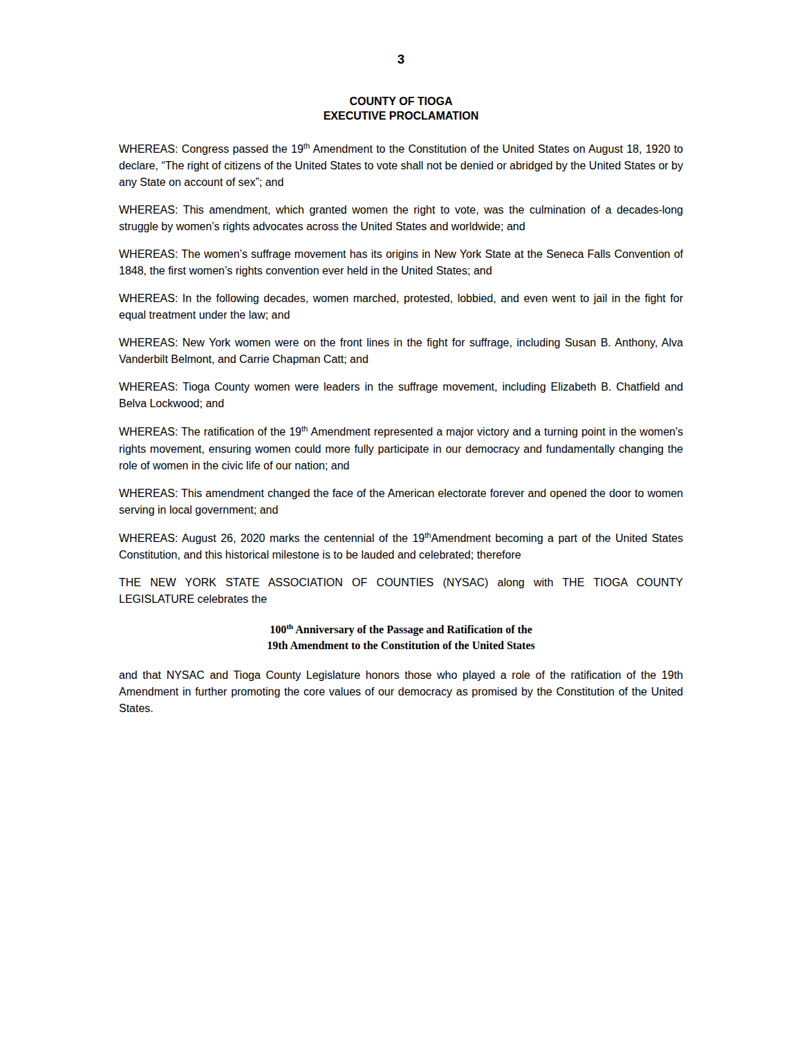3
COUNTY OF TIOGA
EXECUTIVE PROCLAMATION
WHEREAS: Congress passed the 19th Amendment to the Constitution of the United States on August 18, 1920 to declare, “The right of citizens of the United States to vote shall not be denied or abridged by the United States or by any State on account of sex”; and
WHEREAS: This amendment, which granted women the right to vote, was the culmination of a decades-long struggle by women’s rights advocates across the United States and worldwide; and
WHEREAS: The women’s suffrage movement has its origins in New York State at the Seneca Falls Convention of 1848, the first women’s rights convention ever held in the United States; and
WHEREAS: In the following decades, women marched, protested, lobbied, and even went to jail in the fight for equal treatment under the law; and
WHEREAS: New York women were on the front lines in the fight for suffrage, including Susan B. Anthony, Alva Vanderbilt Belmont, and Carrie Chapman Catt; and
WHEREAS: Tioga County women were leaders in the suffrage movement, including Elizabeth B. Chatfield and Belva Lockwood; and
WHEREAS: The ratification of the 19th Amendment represented a major victory and a turning point in the women's rights movement, ensuring women could more fully participate in our democracy and fundamentally changing the role of women in the civic life of our nation; and
WHEREAS: This amendment changed the face of the American electorate forever and opened the door to women serving in local government; and
WHEREAS: August 26, 2020 marks the centennial of the 19thAmendment becoming a part of the United States Constitution, and this historical milestone is to be lauded and celebrated; therefore
THE NEW YORK STATE ASSOCIATION OF COUNTIES (NYSAC) along with THE TIOGA COUNTY LEGISLATURE celebrates the
100th Anniversary of the Passage and Ratification of the
19th Amendment to the Constitution of the United States
and that NYSAC and Tioga County Legislature honors those who played a role of the ratification of the 19th Amendment in further promoting the core values of our democracy as promised by the Constitution of the United States.